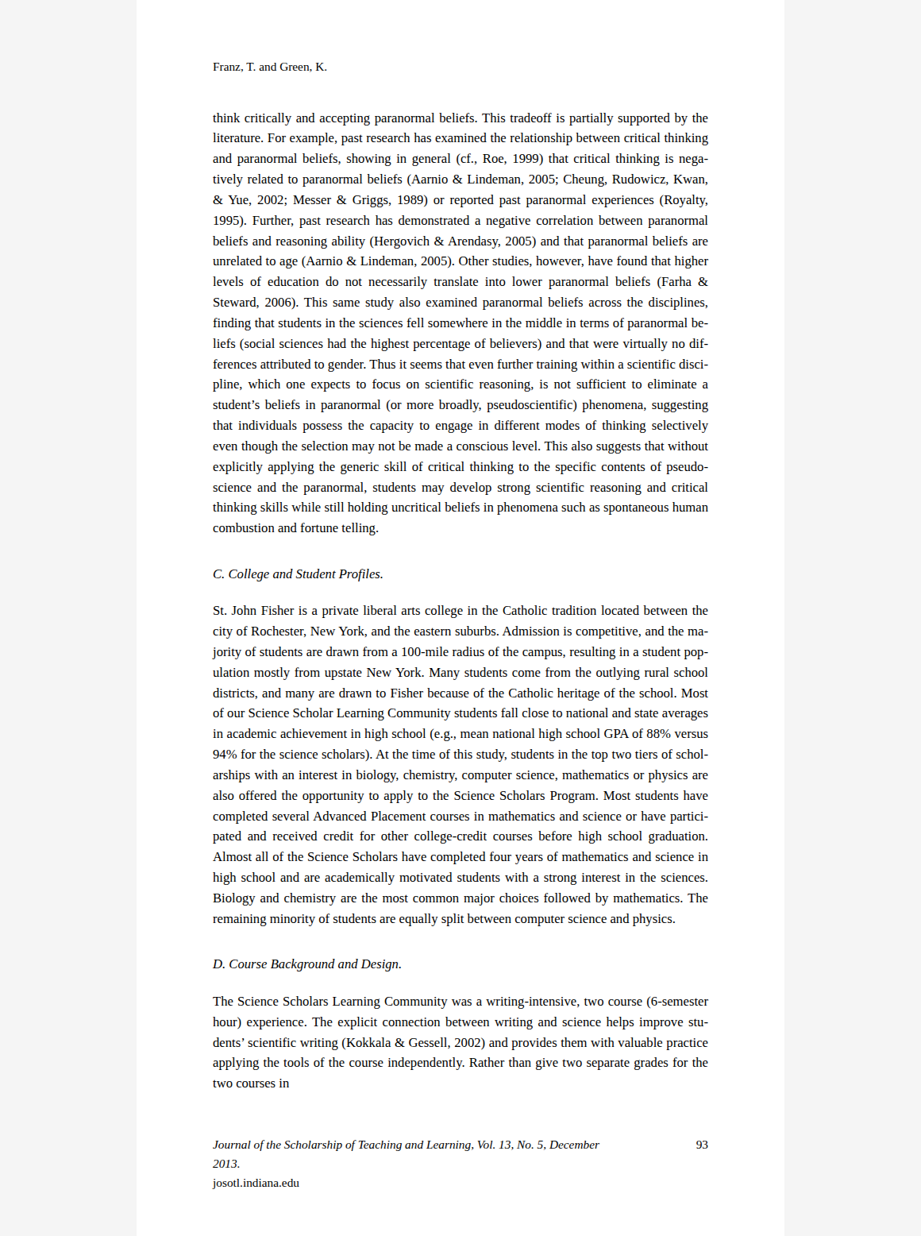Franz, T. and Green, K.
think critically and accepting paranormal beliefs. This tradeoff is partially supported by the literature. For example, past research has examined the relationship between critical thinking and paranormal beliefs, showing in general (cf., Roe, 1999) that critical thinking is negatively related to paranormal beliefs (Aarnio & Lindeman, 2005; Cheung, Rudowicz, Kwan, & Yue, 2002; Messer & Griggs, 1989) or reported past paranormal experiences (Royalty, 1995). Further, past research has demonstrated a negative correlation between paranormal beliefs and reasoning ability (Hergovich & Arendasy, 2005) and that paranormal beliefs are unrelated to age (Aarnio & Lindeman, 2005). Other studies, however, have found that higher levels of education do not necessarily translate into lower paranormal beliefs (Farha & Steward, 2006). This same study also examined paranormal beliefs across the disciplines, finding that students in the sciences fell somewhere in the middle in terms of paranormal beliefs (social sciences had the highest percentage of believers) and that were virtually no differences attributed to gender. Thus it seems that even further training within a scientific discipline, which one expects to focus on scientific reasoning, is not sufficient to eliminate a student’s beliefs in paranormal (or more broadly, pseudoscientific) phenomena, suggesting that individuals possess the capacity to engage in different modes of thinking selectively even though the selection may not be made a conscious level. This also suggests that without explicitly applying the generic skill of critical thinking to the specific contents of pseudoscience and the paranormal, students may develop strong scientific reasoning and critical thinking skills while still holding uncritical beliefs in phenomena such as spontaneous human combustion and fortune telling.
C. College and Student Profiles.
St. John Fisher is a private liberal arts college in the Catholic tradition located between the city of Rochester, New York, and the eastern suburbs. Admission is competitive, and the majority of students are drawn from a 100-mile radius of the campus, resulting in a student population mostly from upstate New York. Many students come from the outlying rural school districts, and many are drawn to Fisher because of the Catholic heritage of the school. Most of our Science Scholar Learning Community students fall close to national and state averages in academic achievement in high school (e.g., mean national high school GPA of 88% versus 94% for the science scholars). At the time of this study, students in the top two tiers of scholarships with an interest in biology, chemistry, computer science, mathematics or physics are also offered the opportunity to apply to the Science Scholars Program. Most students have completed several Advanced Placement courses in mathematics and science or have participated and received credit for other college-credit courses before high school graduation. Almost all of the Science Scholars have completed four years of mathematics and science in high school and are academically motivated students with a strong interest in the sciences. Biology and chemistry are the most common major choices followed by mathematics. The remaining minority of students are equally split between computer science and physics.
D. Course Background and Design.
The Science Scholars Learning Community was a writing-intensive, two course (6-semester hour) experience. The explicit connection between writing and science helps improve students’ scientific writing (Kokkala & Gessell, 2002) and provides them with valuable practice applying the tools of the course independently. Rather than give two separate grades for the two courses in
Journal of the Scholarship of Teaching and Learning, Vol. 13, No. 5, December 2013.
josotl.indiana.edu
93